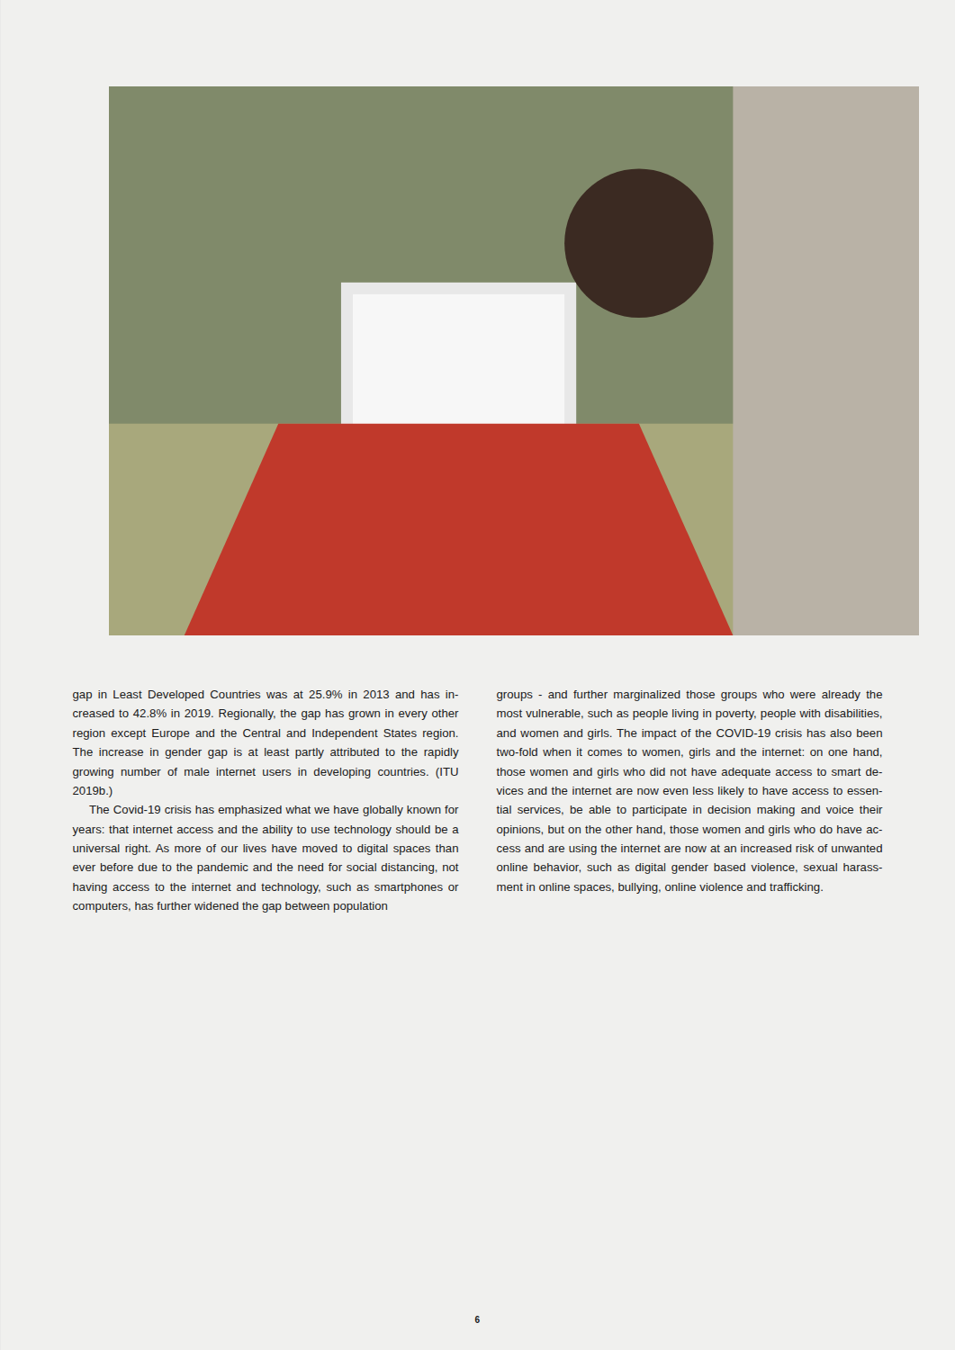gap in Least Developed Countries was at 25.9% in 2013 and has increased to 42.8% in 2019. Regionally, the gap has grown in every other region except Europe and the Central and Independent States region. The increase in gender gap is at least partly attributed to the rapidly growing number of male internet users in developing countries. (ITU 2019b.)
The Covid-19 crisis has emphasized what we have globally known for years: that internet access and the ability to use technology should be a universal right. As more of our lives have moved to digital spaces than ever before due to the pandemic and the need for social distancing, not having access to the internet and technology, such as smartphones or computers, has further widened the gap between population
groups - and further marginalized those groups who were already the most vulnerable, such as people living in poverty, people with disabilities, and women and girls. The impact of the COVID-19 crisis has also been two-fold when it comes to women, girls and the internet: on one hand, those women and girls who did not have adequate access to smart devices and the internet are now even less likely to have access to essential services, be able to participate in decision making and voice their opinions, but on the other hand, those women and girls who do have access and are using the internet are now at an increased risk of unwanted online behavior, such as digital gender based violence, sexual harassment in online spaces, bullying, online violence and trafficking.
6